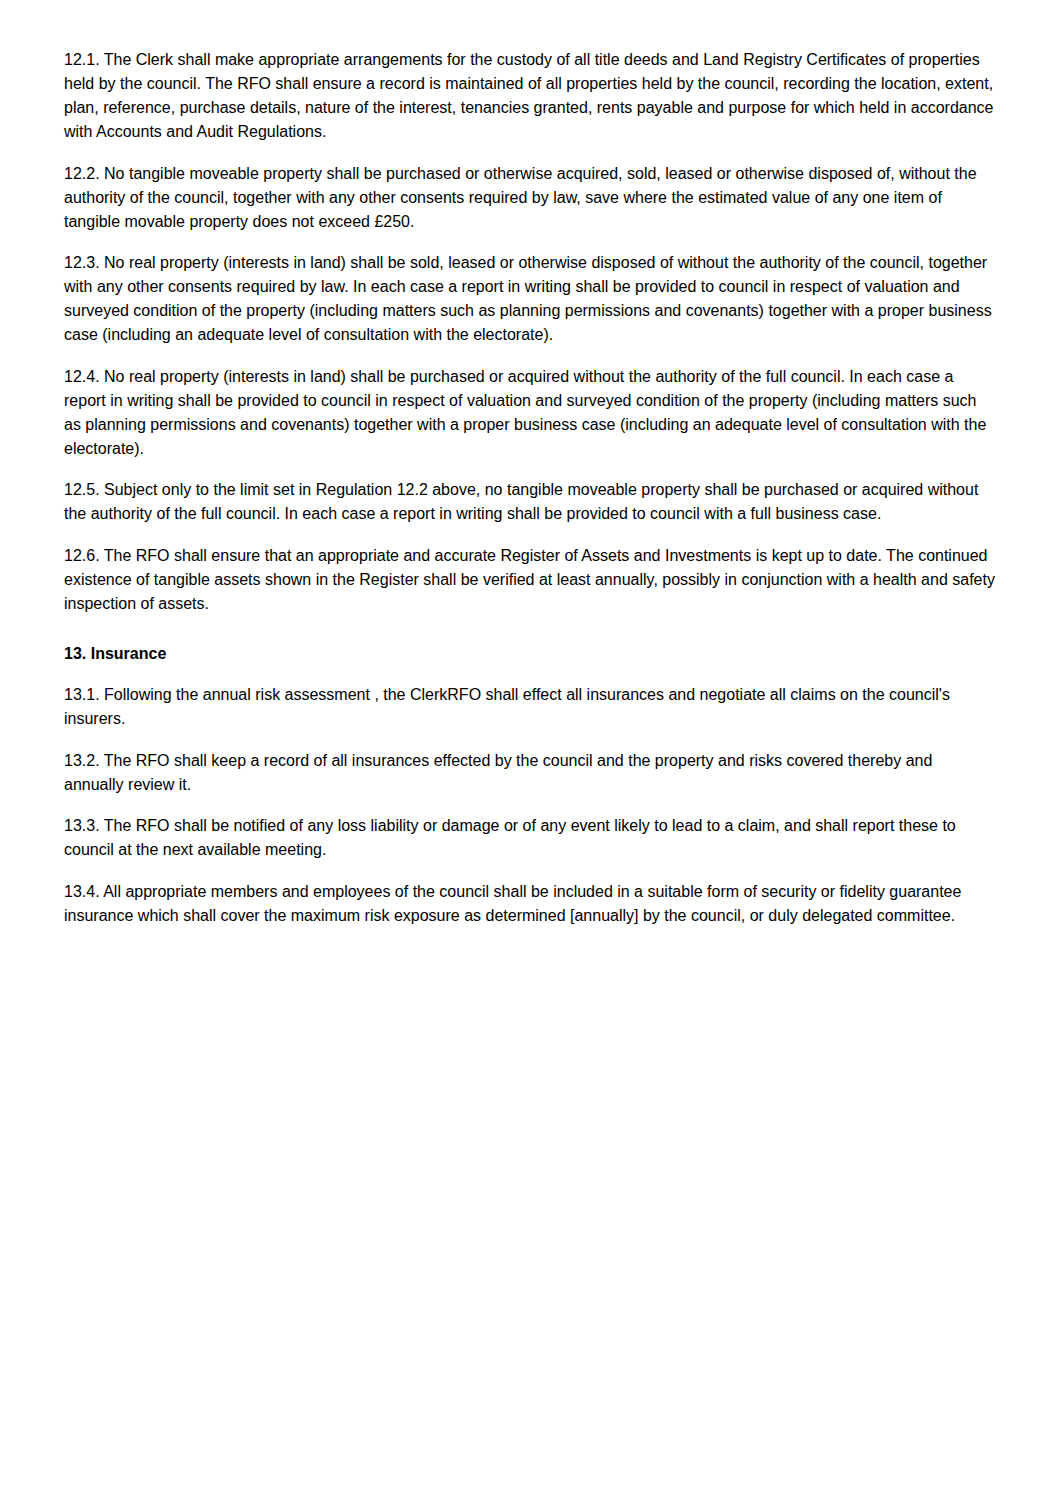12.1. The Clerk shall make appropriate arrangements for the custody of all title deeds and Land Registry Certificates of properties held by the council. The RFO shall ensure a record is maintained of all properties held by the council, recording the location, extent, plan, reference, purchase details, nature of the interest, tenancies granted, rents payable and purpose for which held in accordance with Accounts and Audit Regulations.
12.2. No tangible moveable property shall be purchased or otherwise acquired, sold, leased or otherwise disposed of, without the authority of the council, together with any other consents required by law, save where the estimated value of any one item of tangible movable property does not exceed £250.
12.3. No real property (interests in land) shall be sold, leased or otherwise disposed of without the authority of the council, together with any other consents required by law. In each case a report in writing shall be provided to council in respect of valuation and surveyed condition of the property (including matters such as planning permissions and covenants) together with a proper business case (including an adequate level of consultation with the electorate).
12.4. No real property (interests in land) shall be purchased or acquired without the authority of the full council. In each case a report in writing shall be provided to council in respect of valuation and surveyed condition of the property (including matters such as planning permissions and covenants) together with a proper business case (including an adequate level of consultation with the electorate).
12.5. Subject only to the limit set in Regulation 12.2 above, no tangible moveable property shall be purchased or acquired without the authority of the full council. In each case a report in writing shall be provided to council with a full business case.
12.6. The RFO shall ensure that an appropriate and accurate Register of Assets and Investments is kept up to date. The continued existence of tangible assets shown in the Register shall be verified at least annually, possibly in conjunction with a health and safety inspection of assets.
13. Insurance
13.1. Following the annual risk assessment , the ClerkRFO shall effect all insurances and negotiate all claims on the council's insurers.
13.2. The RFO shall keep a record of all insurances effected by the council and the property and risks covered thereby and annually review it.
13.3. The RFO shall be notified of any loss liability or damage or of any event likely to lead to a claim, and shall report these to council at the next available meeting.
13.4. All appropriate members and employees of the council shall be included in a suitable form of security or fidelity guarantee insurance which shall cover the maximum risk exposure as determined [annually] by the council, or duly delegated committee.